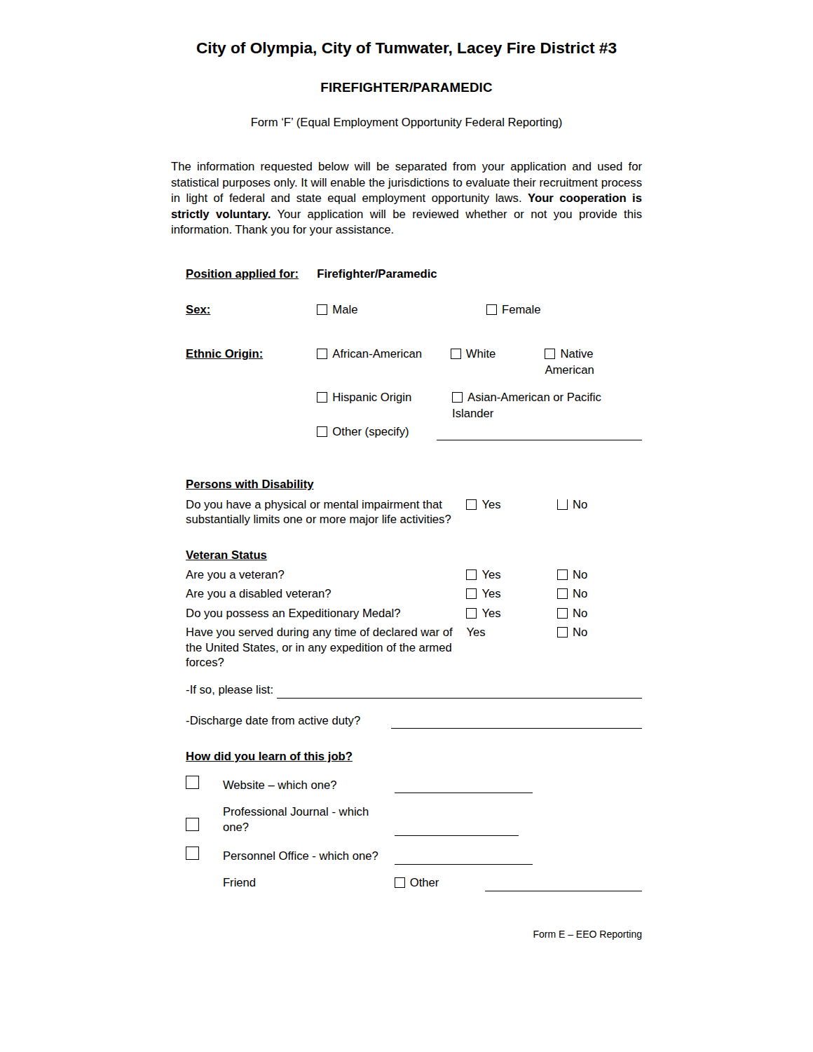City of Olympia, City of Tumwater, Lacey Fire District #3
FIREFIGHTER/PARAMEDIC
Form ‘F’ (Equal Employment Opportunity Federal Reporting)
The information requested below will be separated from your application and used for statistical purposes only. It will enable the jurisdictions to evaluate their recruitment process in light of federal and state equal employment opportunity laws. Your cooperation is strictly voluntary. Your application will be reviewed whether or not you provide this information. Thank you for your assistance.
Position applied for:
Firefighter/Paramedic
Sex:
Male Female
Ethnic Origin:
African-American
White
Native American
Hispanic Origin
Asian-American or Pacific Islander
Other (specify)
Persons with Disability
Do you have a physical or mental impairment that
substantially limits one or more major life activities?
Yes
No
Veteran Status
Are you a veteran?
Yes
No
Are you a disabled veteran?
Yes
No
Do you possess an Expeditionary Medal?
Yes
No
Have you served during any time of declared war of
the United States, or in any expedition of the armed forces?
Yes
No
-If so, please list:
-Discharge date from active duty?
How did you learn of this job?
Website – which one?
Professional Journal - which one?
Personnel Office - which one?
Friend
Other
Form E – EEO Reporting